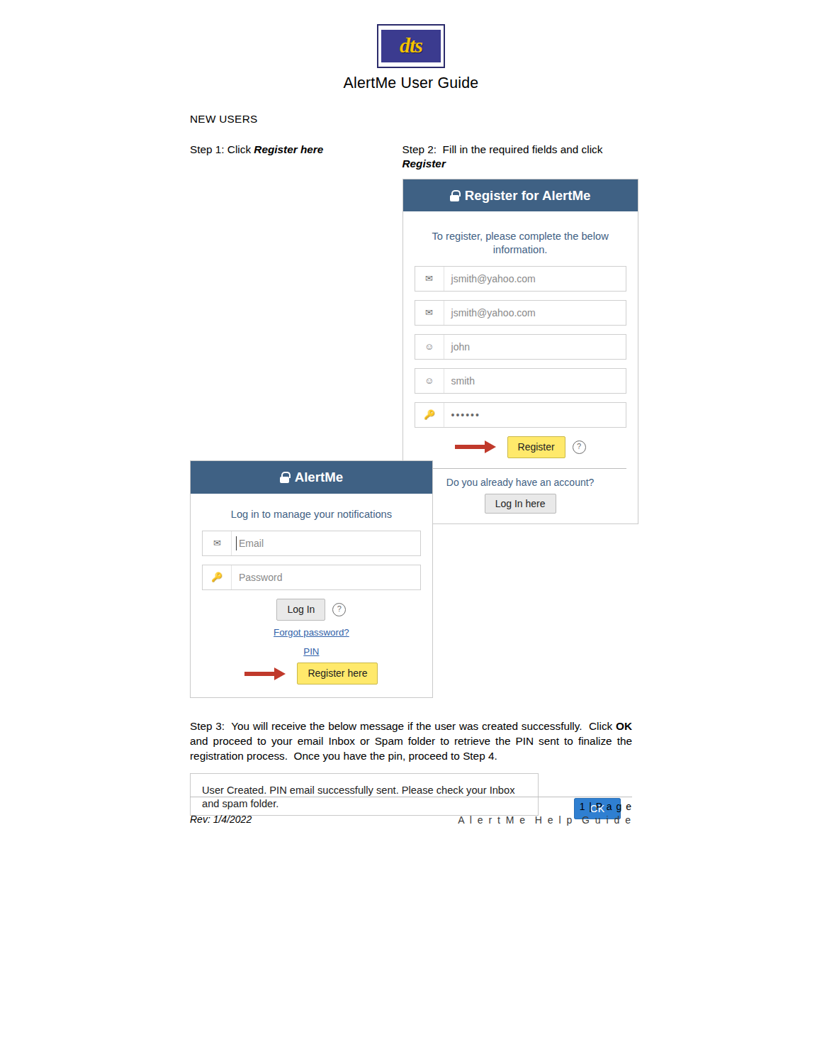dts
AlertMe User Guide
NEW USERS
Step 1: Click Register here
Step 2: Fill in the required fields and click Register
Register for AlertMe
To register, please complete the below
information.
✉
jsmith@yahoo.com
✉
jsmith@yahoo.com
☺
john
☺
smith
🔑
••••••
Register ?
Do you already have an account?
Log In here
AlertMe
Log in to manage your notifications
✉
Email
🔑
Password
Log In ?
Forgot password?
PIN
Register here
Step 3: You will receive the below message if the user was created successfully. Click OK and proceed to your email Inbox or Spam folder to retrieve the PIN sent to finalize the registration process. Once you have the pin, proceed to Step 4.
User Created. PIN email successfully sent. Please check your Inbox and spam folder.
OK
Rev: 1/4/2022
1 | P a g e
A l e r t M e H e l p G u i d e